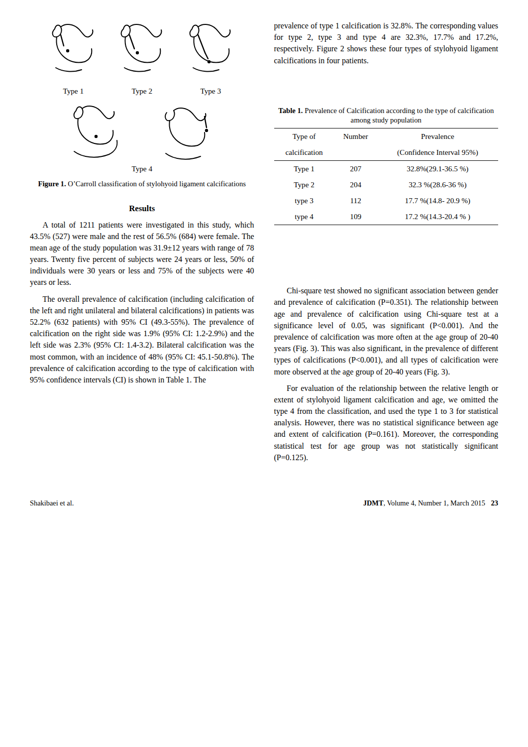Type 1
Type 2
Type 3
Type 4
Figure 1. O’Carroll classification of stylohyoid ligament calcifications
Results
A total of 1211 patients were investigated in this study, which 43.5% (527) were male and the rest of 56.5% (684) were female. The mean age of the study population was 31.9±12 years with range of 78 years. Twenty five percent of subjects were 24 years or less, 50% of individuals were 30 years or less and 75% of the subjects were 40 years or less.
The overall prevalence of calcification (including calcification of the left and right unilateral and bilateral calcifications) in patients was 52.2% (632 patients) with 95% CI (49.3-55%). The prevalence of calcification on the right side was 1.9% (95% CI: 1.2-2.9%) and the left side was 2.3% (95% CI: 1.4-3.2). Bilateral calcification was the most common, with an incidence of 48% (95% CI: 45.1-50.8%). The prevalence of calcification according to the type of calcification with 95% confidence intervals (CI) is shown in Table 1. The
prevalence of type 1 calcification is 32.8%. The corresponding values for type 2, type 3 and type 4 are 32.3%, 17.7% and 17.2%, respectively. Figure 2 shows these four types of stylohyoid ligament calcifications in four patients.
Table 1. Prevalence of Calcification according to the type of calcification among study population
| Type of | Number | Prevalence |
| --- | --- | --- |
| calcification | | (Confidence Interval 95%) |
| Type 1 | 207 | 32.8%(29.1-36.5 %) |
| Type 2 | 204 | 32.3 %(28.6-36 %) |
| type 3 | 112 | 17.7 %(14.8- 20.9 %) |
| type 4 | 109 | 17.2 %(14.3-20.4 % ) |
Chi-square test showed no significant association between gender and prevalence of calcification (P=0.351). The relationship between age and prevalence of calcification using Chi-square test at a significance level of 0.05, was significant (P<0.001). And the prevalence of calcification was more often at the age group of 20-40 years (Fig. 3). This was also significant, in the prevalence of different types of calcifications (P<0.001), and all types of calcification were more observed at the age group of 20-40 years (Fig. 3).
For evaluation of the relationship between the relative length or extent of stylohyoid ligament calcification and age, we omitted the type 4 from the classification, and used the type 1 to 3 for statistical analysis. However, there was no statistical significance between age and extent of calcification (P=0.161). Moreover, the corresponding statistical test for age group was not statistically significant (P=0.125).
Shakibaei et al.
JDMT, Volume 4, Number 1, March 2015 23